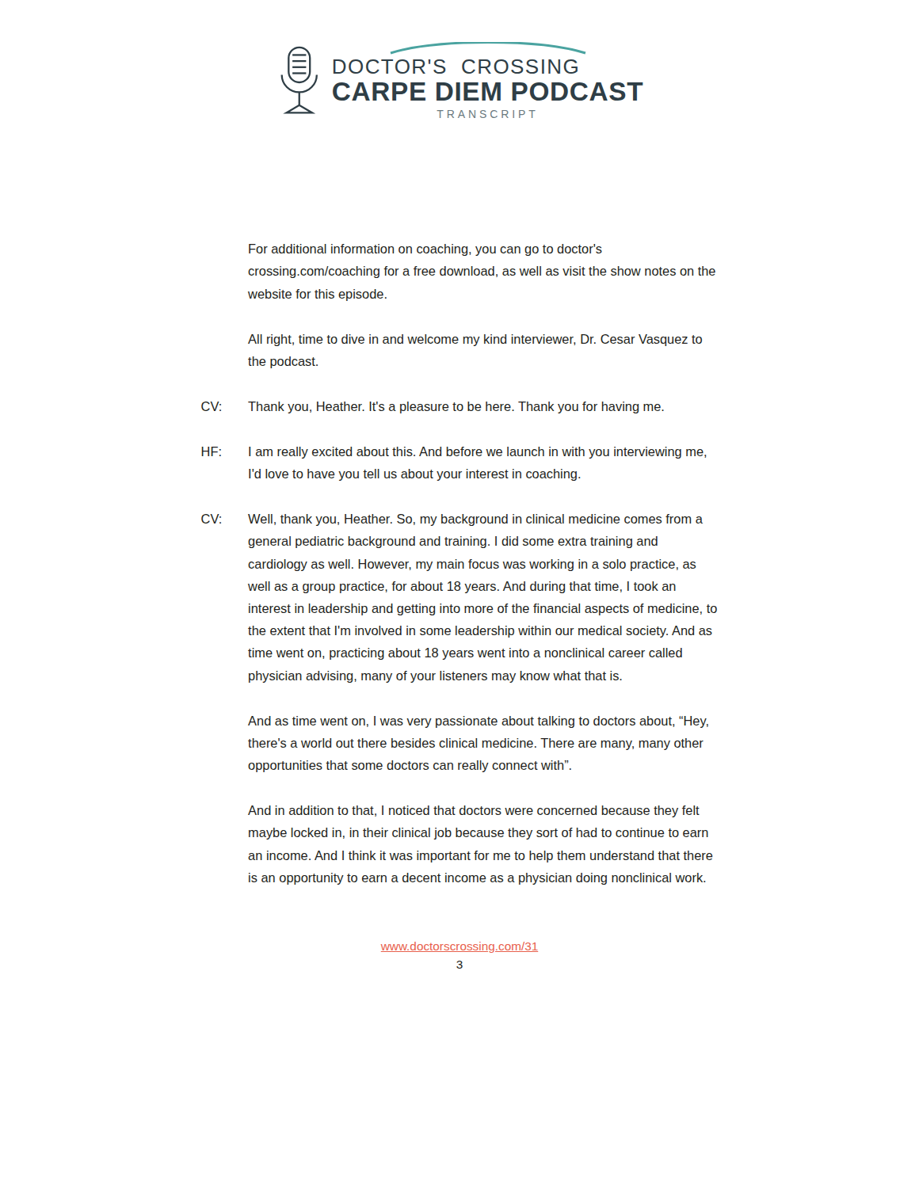DOCTOR'S CROSSING
CARPE DIEM PODCAST
TRANSCRIPT
For additional information on coaching, you can go to doctor's crossing.com/coaching for a free download, as well as visit the show notes on the website for this episode.
All right, time to dive in and welcome my kind interviewer, Dr. Cesar Vasquez to the podcast.
CV:
Thank you, Heather. It's a pleasure to be here. Thank you for having me.
HF:
I am really excited about this. And before we launch in with you interviewing me, I'd love to have you tell us about your interest in coaching.
CV:
Well, thank you, Heather. So, my background in clinical medicine comes from a general pediatric background and training. I did some extra training and cardiology as well. However, my main focus was working in a solo practice, as well as a group practice, for about 18 years. And during that time, I took an interest in leadership and getting into more of the financial aspects of medicine, to the extent that I'm involved in some leadership within our medical society. And as time went on, practicing about 18 years went into a nonclinical career called physician advising, many of your listeners may know what that is.
And as time went on, I was very passionate about talking to doctors about, “Hey, there's a world out there besides clinical medicine. There are many, many other opportunities that some doctors can really connect with”.
And in addition to that, I noticed that doctors were concerned because they felt maybe locked in, in their clinical job because they sort of had to continue to earn an income. And I think it was important for me to help them understand that there is an opportunity to earn a decent income as a physician doing nonclinical work.
www.doctorscrossing.com/31
3